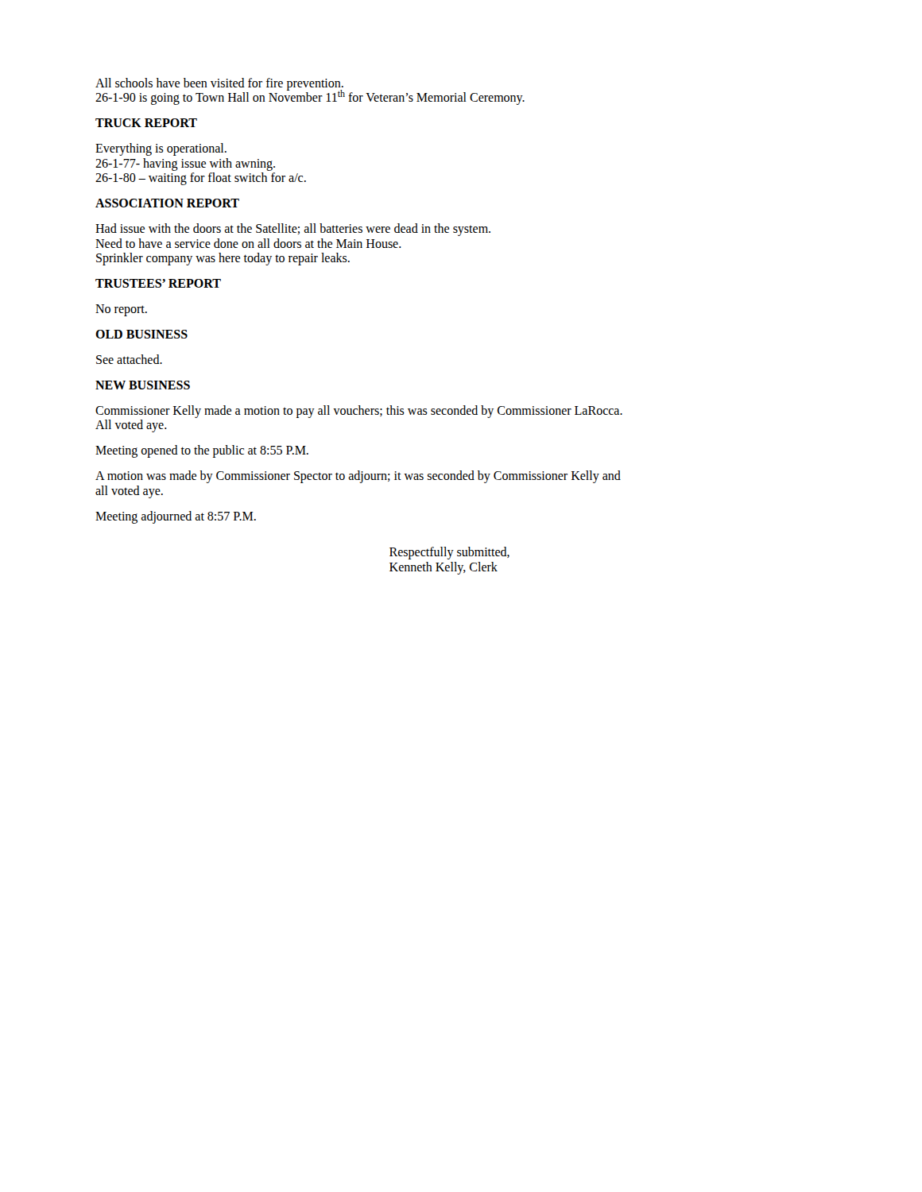All schools have been visited for fire prevention.
26-1-90 is going to Town Hall on November 11th for Veteran’s Memorial Ceremony.
TRUCK REPORT
Everything is operational.
26-1-77- having issue with awning.
26-1-80 – waiting for float switch for a/c.
ASSOCIATION REPORT
Had issue with the doors at the Satellite; all batteries were dead in the system.
Need to have a service done on all doors at the Main House.
Sprinkler company was here today to repair leaks.
TRUSTEES’ REPORT
No report.
OLD BUSINESS
See attached.
NEW BUSINESS
Commissioner Kelly made a motion to pay all vouchers; this was seconded by Commissioner LaRocca. All voted aye.
Meeting opened to the public at 8:55 P.M.
A motion was made by Commissioner Spector to adjourn; it was seconded by Commissioner Kelly and all voted aye.
Meeting adjourned at 8:57 P.M.
Respectfully submitted,
Kenneth Kelly, Clerk